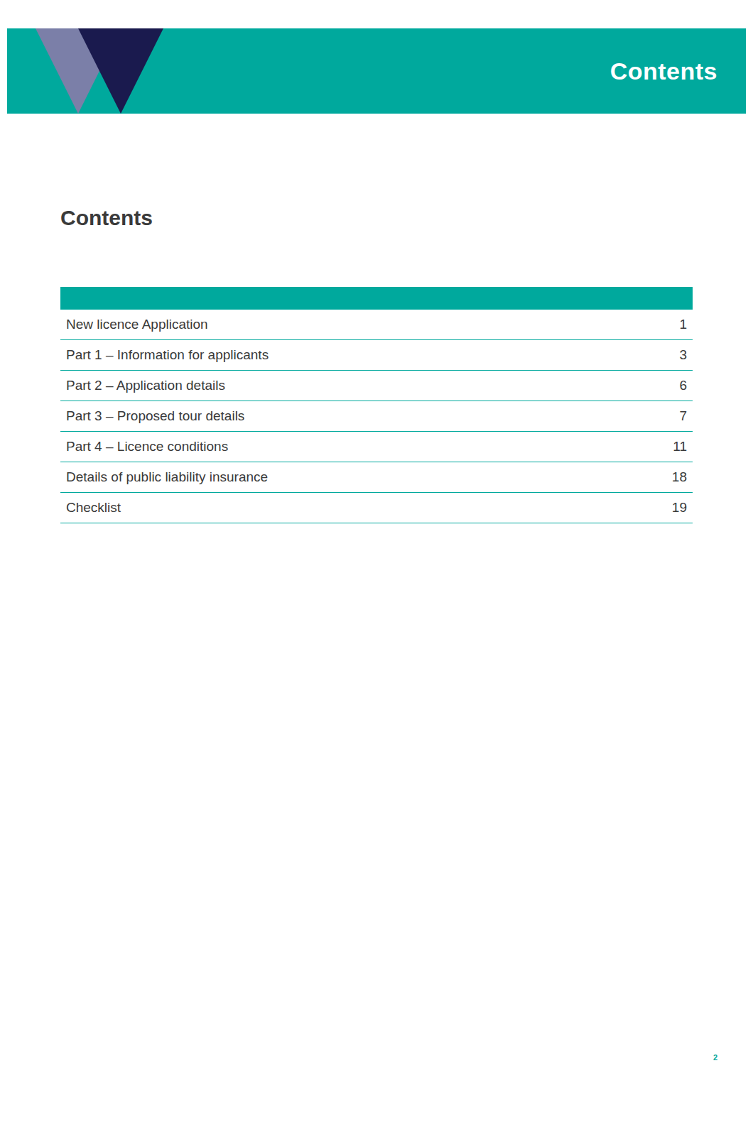Contents
Contents
| New licence Application | 1 |
| Part 1 – Information for applicants | 3 |
| Part 2 – Application details | 6 |
| Part 3 – Proposed tour details | 7 |
| Part 4 – Licence conditions | 11 |
| Details of public liability insurance | 18 |
| Checklist | 19 |
2